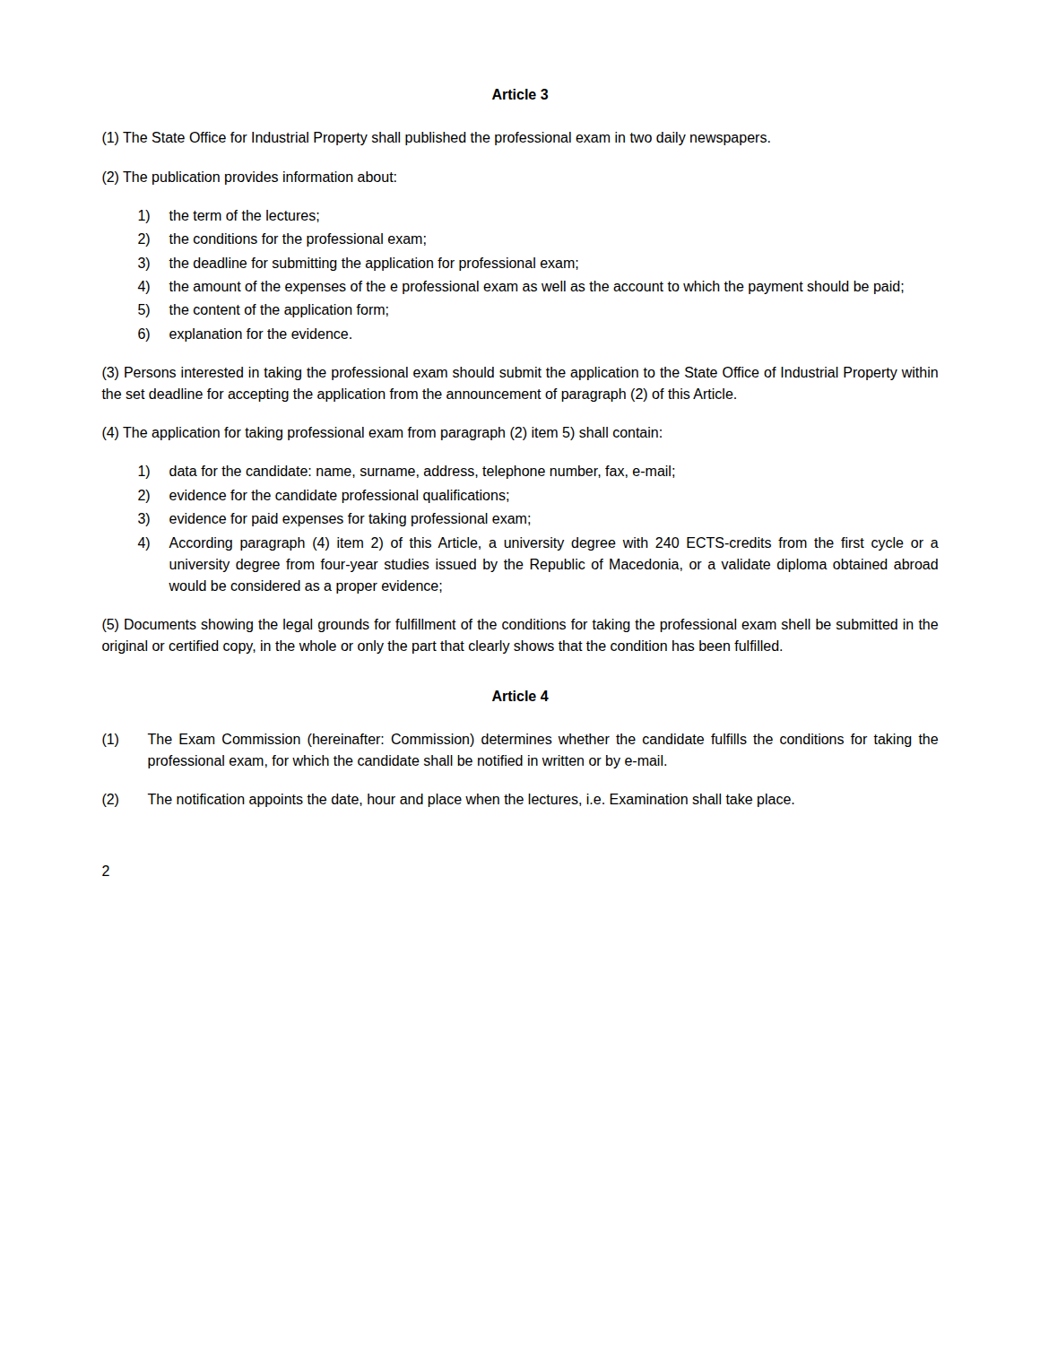Article 3
(1) The State Office for Industrial Property shall published the professional exam in two daily newspapers.
(2) The publication provides information about:
the term of the lectures;
the conditions for the professional exam;
the deadline for submitting the application for professional exam;
the amount of the expenses of the e professional exam as well as the account to which the payment should be paid;
the content of the application form;
explanation for the evidence.
(3) Persons interested in taking the professional exam should submit the application to the State Office of Industrial Property within the set deadline for accepting the application from the announcement of paragraph (2) of this Article.
(4) The application for taking professional exam from paragraph (2) item 5) shall contain:
data for the candidate: name, surname, address, telephone number, fax, e-mail;
evidence for the candidate professional qualifications;
evidence for paid expenses for taking professional exam;
According paragraph (4) item 2) of this Article, a university degree with 240 ECTS-credits from the first cycle or a university degree from four-year studies issued by the Republic of Macedonia, or a validate diploma obtained abroad would be considered as a proper evidence;
(5) Documents showing the legal grounds for fulfillment of the conditions for taking the professional exam shell be submitted in the original or certified copy, in the whole or only the part that clearly shows that the condition has been fulfilled.
Article 4
The Exam Commission (hereinafter: Commission) determines whether the candidate fulfills the conditions for taking the professional exam, for which the candidate shall be notified in written or by e-mail.
The notification appoints the date, hour and place when the lectures, i.e. Examination shall take place.
2